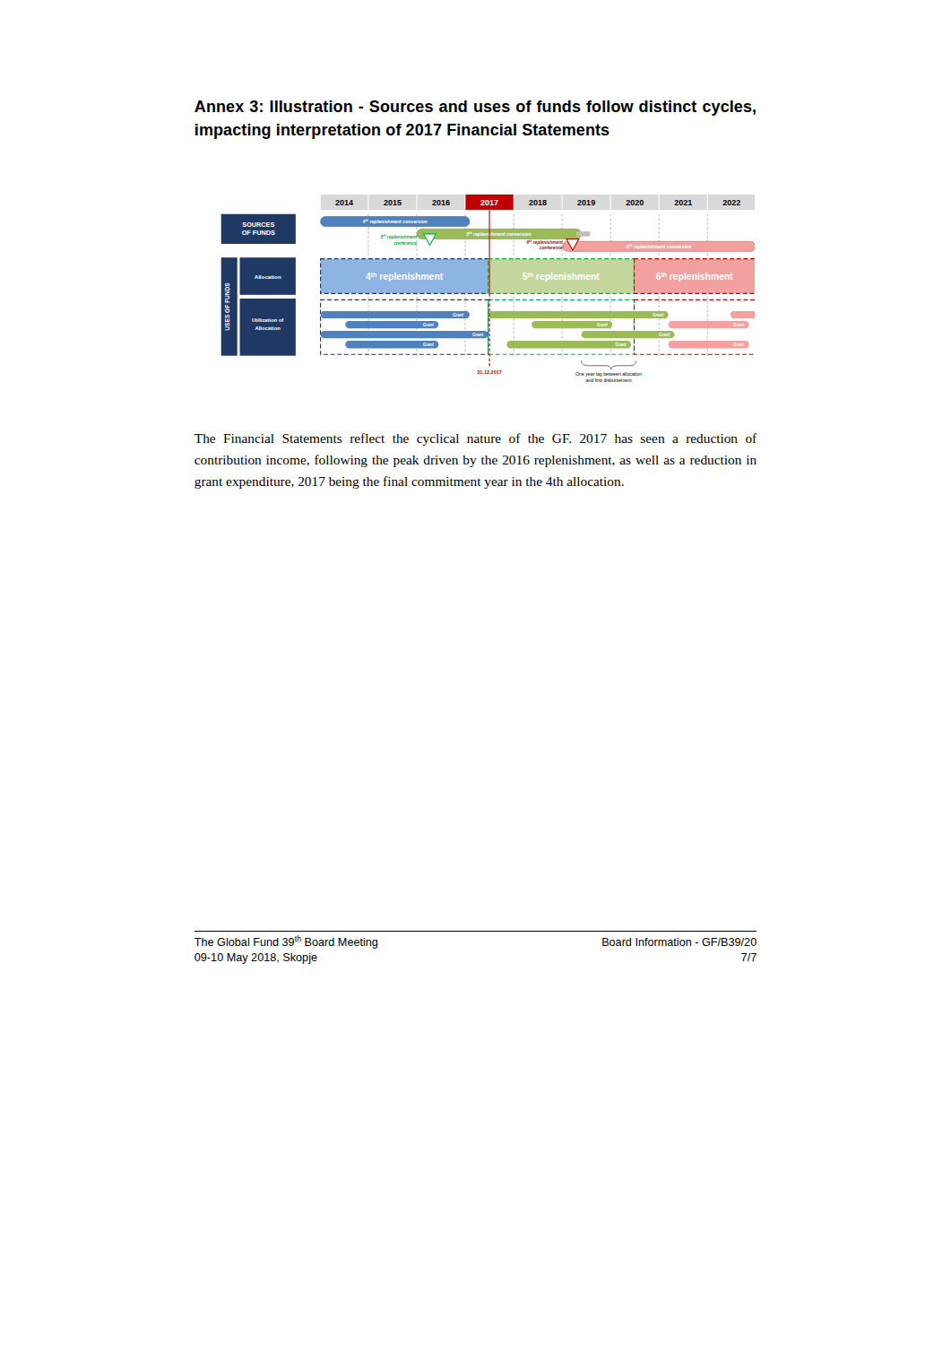Annex 3: Illustration - Sources and uses of funds follow distinct cycles, impacting interpretation of 2017 Financial Statements
2014 2015 2016 2017 2018 2019 2020 2021 2022 2017 SOURCES OF FUNDS 4th replenishment conversion 5th replenishment conversion 6th replenishment conversion 5th replenishment conference 6th replenishment conference USES OF FUNDS Allocation Utilization of Allocation 4th replenishment 5th replenishment 6th replenishment Grant Grant Grant Gr Grant Grant Grant Grant Grant Grant Grant Grant 31.12.2017 One year lag between allocation and first disbursement
The Financial Statements reflect the cyclical nature of the GF. 2017 has seen a reduction of contribution income, following the peak driven by the 2016 replenishment, as well as a reduction in grant expenditure, 2017 being the final commitment year in the 4th allocation.
The Global Fund 39th Board Meeting
Board Information - GF/B39/20
09-10 May 2018, Skopje
7/7